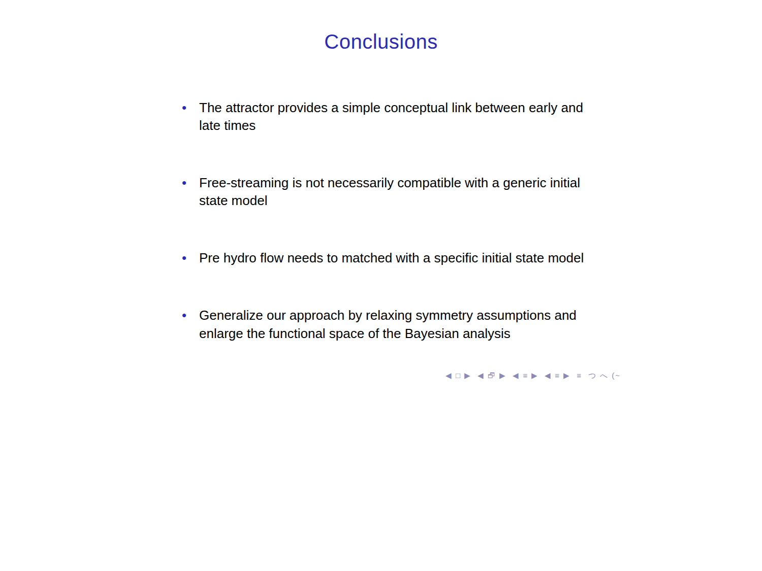Conclusions
The attractor provides a simple conceptual link between early and late times
Free-streaming is not necessarily compatible with a generic initial state model
Pre hydro flow needs to matched with a specific initial state model
Generalize our approach by relaxing symmetry assumptions and enlarge the functional space of the Bayesian analysis
◀□▶ ◀🗗▶ ◀≡▶ ◀≡▶ ≡ つへ(~